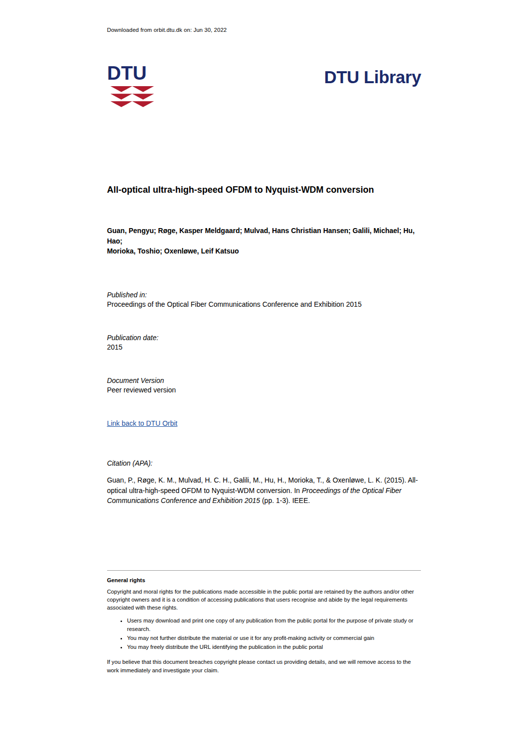Downloaded from orbit.dtu.dk on: Jun 30, 2022
DTU
DTU Library
All-optical ultra-high-speed OFDM to Nyquist-WDM conversion
Guan, Pengyu; Røge, Kasper Meldgaard; Mulvad, Hans Christian Hansen; Galili, Michael; Hu, Hao;
Morioka, Toshio; Oxenløwe, Leif Katsuo
Published in:
Proceedings of the Optical Fiber Communications Conference and Exhibition 2015
Publication date:
2015
Document Version
Peer reviewed version
Link back to DTU Orbit
Citation (APA):
Guan, P., Røge, K. M., Mulvad, H. C. H., Galili, M., Hu, H., Morioka, T., & Oxenløwe, L. K. (2015). All-optical ultra-high-speed OFDM to Nyquist-WDM conversion. In Proceedings of the Optical Fiber Communications Conference and Exhibition 2015 (pp. 1-3). IEEE.
General rights
Copyright and moral rights for the publications made accessible in the public portal are retained by the authors and/or other copyright owners and it is a condition of accessing publications that users recognise and abide by the legal requirements associated with these rights.
Users may download and print one copy of any publication from the public portal for the purpose of private study or research.
You may not further distribute the material or use it for any profit-making activity or commercial gain
You may freely distribute the URL identifying the publication in the public portal
If you believe that this document breaches copyright please contact us providing details, and we will remove access to the work immediately and investigate your claim.